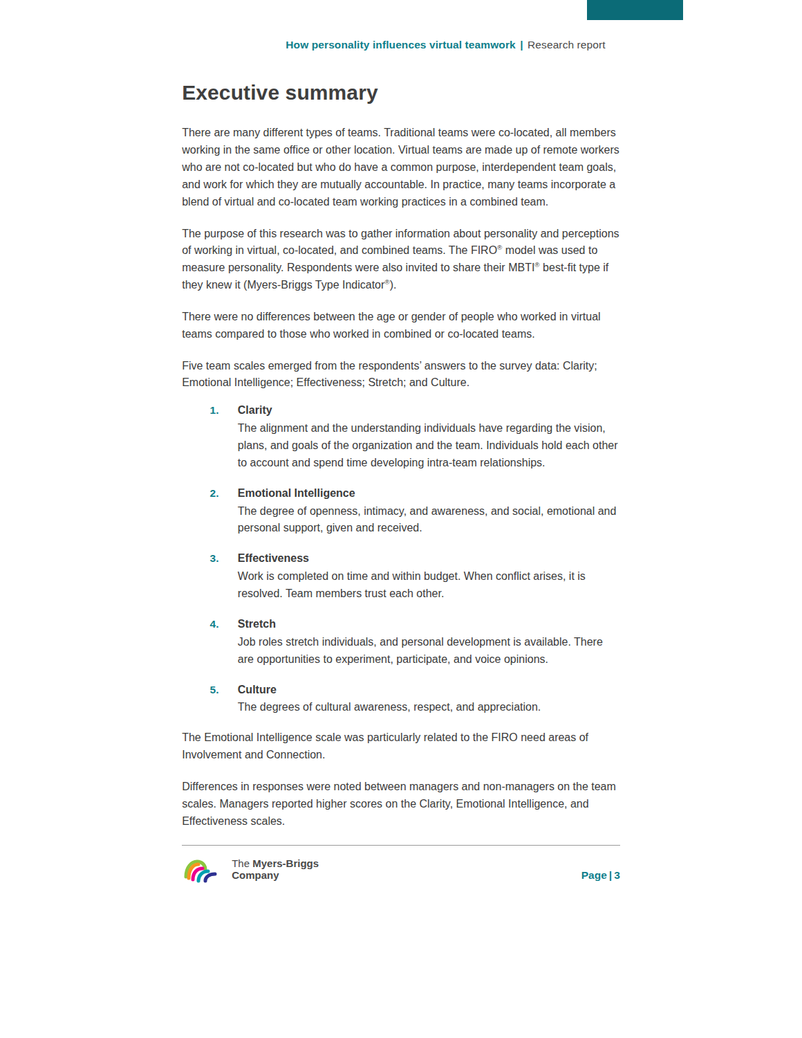How personality influences virtual teamwork | Research report
Executive summary
There are many different types of teams. Traditional teams were co-located, all members working in the same office or other location. Virtual teams are made up of remote workers who are not co-located but who do have a common purpose, interdependent team goals, and work for which they are mutually accountable. In practice, many teams incorporate a blend of virtual and co-located team working practices in a combined team.
The purpose of this research was to gather information about personality and perceptions of working in virtual, co-located, and combined teams. The FIRO® model was used to measure personality. Respondents were also invited to share their MBTI® best-fit type if they knew it (Myers-Briggs Type Indicator®).
There were no differences between the age or gender of people who worked in virtual teams compared to those who worked in combined or co-located teams.
Five team scales emerged from the respondents’ answers to the survey data: Clarity; Emotional Intelligence; Effectiveness; Stretch; and Culture.
Clarity The alignment and the understanding individuals have regarding the vision, plans, and goals of the organization and the team. Individuals hold each other to account and spend time developing intra-team relationships.
Emotional Intelligence The degree of openness, intimacy, and awareness, and social, emotional and personal support, given and received.
Effectiveness Work is completed on time and within budget. When conflict arises, it is resolved. Team members trust each other.
Stretch Job roles stretch individuals, and personal development is available. There are opportunities to experiment, participate, and voice opinions.
Culture The degrees of cultural awareness, respect, and appreciation.
The Emotional Intelligence scale was particularly related to the FIRO need areas of Involvement and Connection.
Differences in responses were noted between managers and non-managers on the team scales. Managers reported higher scores on the Clarity, Emotional Intelligence, and Effectiveness scales.
The Myers-Briggs Company
Page|3